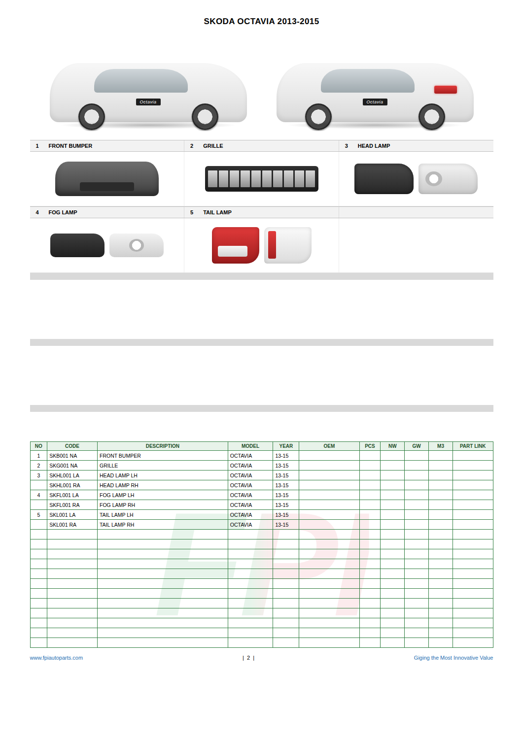SKODA OCTAVIA 2013-2015
Octavia
Octavia
1 FRONT BUMPER
2 GRILLE
3 HEAD LAMP
4 FOG LAMP
5 TAIL LAMP
FPI
| NO | CODE | DESCRIPTION | MODEL | YEAR | OEM | PCS | NW | GW | M3 | PART LINK |
| --- | --- | --- | --- | --- | --- | --- | --- | --- | --- | --- |
| 1 | SKB001 NA | FRONT BUMPER | OCTAVIA | 13-15 | | | | | | |
| 2 | SKG001 NA | GRILLE | OCTAVIA | 13-15 | | | | | | |
| 3 | SKHL001 LA | HEAD LAMP LH | OCTAVIA | 13-15 | | | | | | |
| | SKHL001 RA | HEAD LAMP RH | OCTAVIA | 13-15 | | | | | | |
| 4 | SKFL001 LA | FOG LAMP LH | OCTAVIA | 13-15 | | | | | | |
| | SKFL001 RA | FOG LAMP RH | OCTAVIA | 13-15 | | | | | | |
| 5 | SKL001 LA | TAIL LAMP LH | OCTAVIA | 13-15 | | | | | | |
| | SKL001 RA | TAIL LAMP RH | OCTAVIA | 13-15 | | | | | | |
www.fpiautoparts.com | 2 | Giging the Most Innovative Value